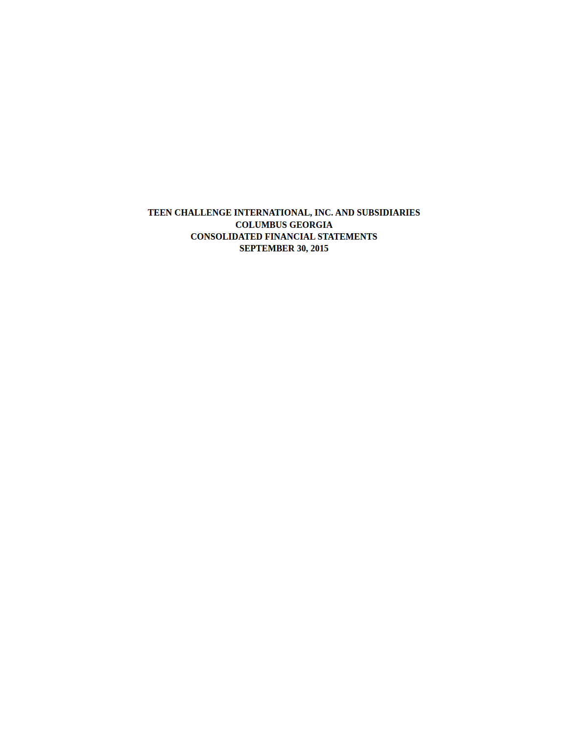TEEN CHALLENGE INTERNATIONAL, INC. AND SUBSIDIARIES
COLUMBUS GEORGIA
CONSOLIDATED FINANCIAL STATEMENTS
SEPTEMBER 30, 2015